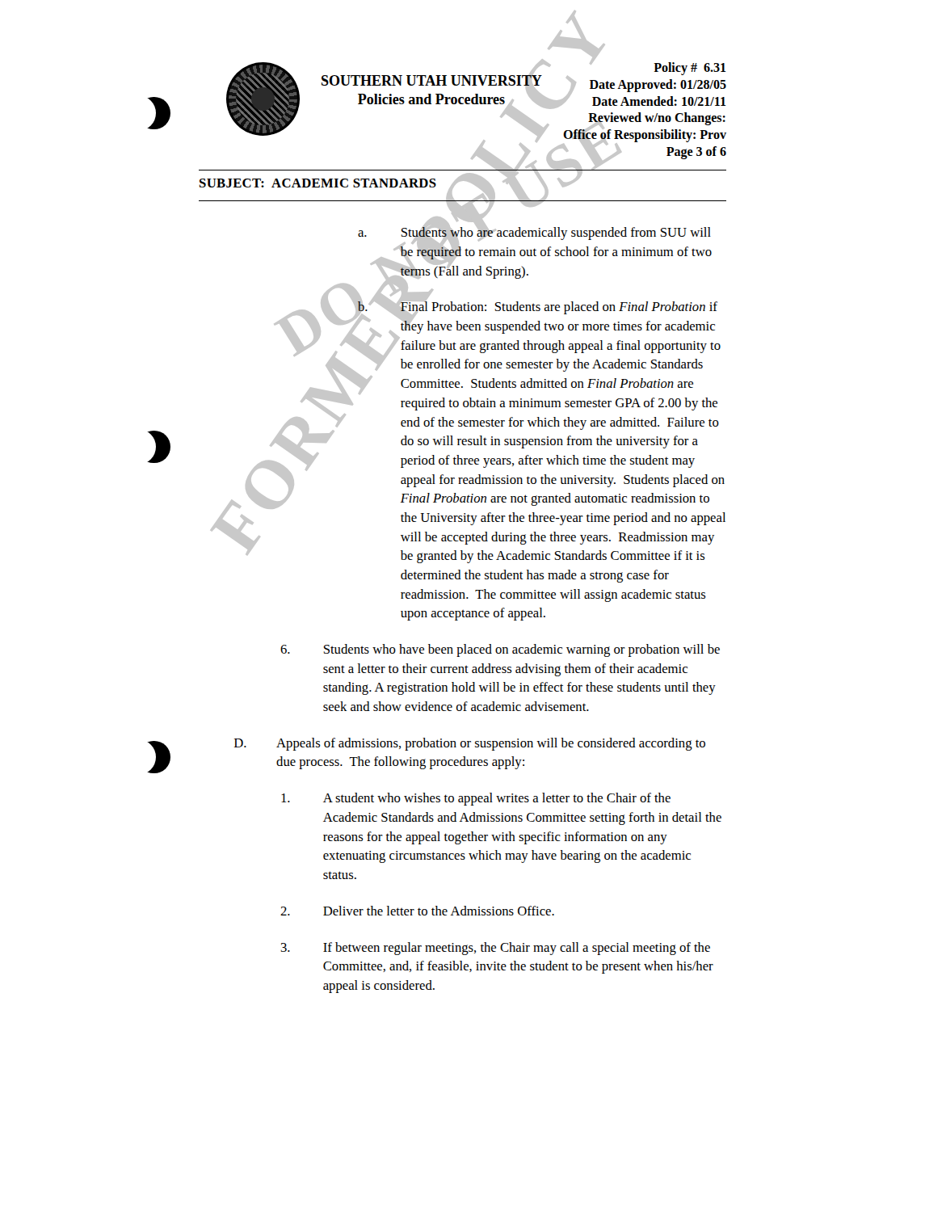FORMER POLICY
DO NOT USE
SOUTHERN UTAH UNIVERSITY
Policies and Procedures
Policy # 6.31
Date Approved: 01/28/05
Date Amended: 10/21/11
Reviewed w/no Changes:
Office of Responsibility: Prov
Page 3 of 6
SUBJECT: ACADEMIC STANDARDS
a.
Students who are academically suspended from SUU will be required to remain out of school for a minimum of two terms (Fall and Spring).
b.
Final Probation: Students are placed on Final Probation if they have been suspended two or more times for academic failure but are granted through appeal a final opportunity to be enrolled for one semester by the Academic Standards Committee. Students admitted on Final Probation are required to obtain a minimum semester GPA of 2.00 by the end of the semester for which they are admitted. Failure to do so will result in suspension from the university for a period of three years, after which time the student may appeal for readmission to the university. Students placed on Final Probation are not granted automatic readmission to the University after the three-year time period and no appeal will be accepted during the three years. Readmission may be granted by the Academic Standards Committee if it is determined the student has made a strong case for readmission. The committee will assign academic status upon acceptance of appeal.
6.
Students who have been placed on academic warning or probation will be sent a letter to their current address advising them of their academic standing. A registration hold will be in effect for these students until they seek and show evidence of academic advisement.
D.
Appeals of admissions, probation or suspension will be considered according to due process. The following procedures apply:
1.
A student who wishes to appeal writes a letter to the Chair of the Academic Standards and Admissions Committee setting forth in detail the reasons for the appeal together with specific information on any extenuating circumstances which may have bearing on the academic status.
2.
Deliver the letter to the Admissions Office.
3.
If between regular meetings, the Chair may call a special meeting of the Committee, and, if feasible, invite the student to be present when his/her appeal is considered.